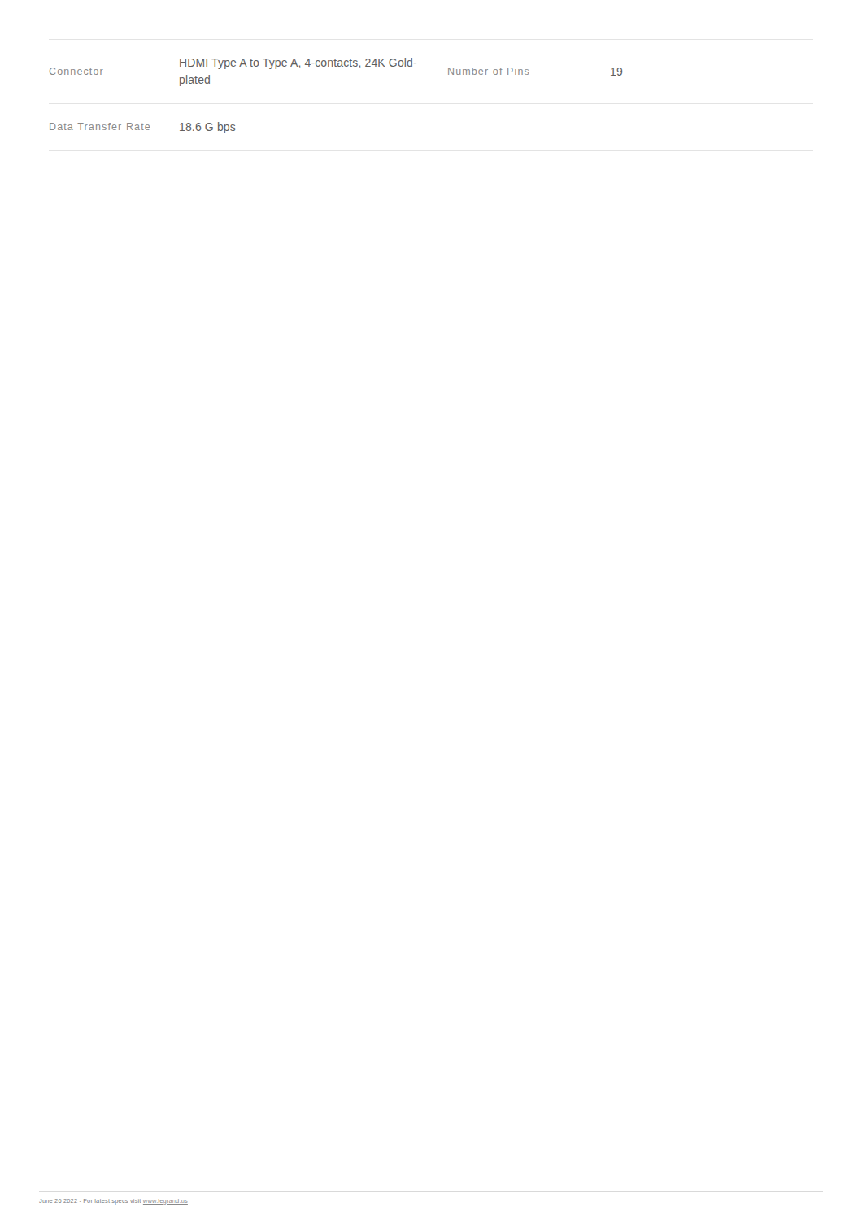| Connector | HDMI Type A to Type A, 4-contacts, 24K Gold-plated | Number of Pins | 19 |
| Data Transfer Rate | 18.6 G bps |
June 26 2022 - For latest specs visit www.legrand.us